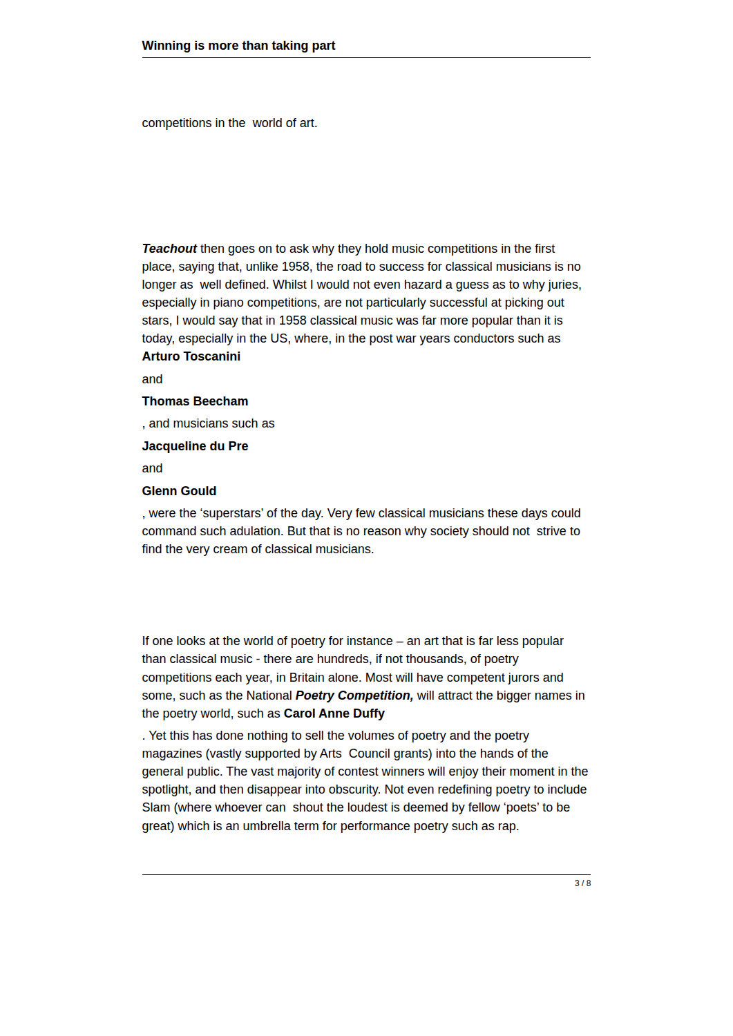Winning is more than taking part
competitions in the world of art.
Teachout then goes on to ask why they hold music competitions in the first place, saying that, unlike 1958, the road to success for classical musicians is no longer as well defined. Whilst I would not even hazard a guess as to why juries, especially in piano competitions, are not particularly successful at picking out stars, I would say that in 1958 classical music was far more popular than it is today, especially in the US, where, in the post war years conductors such as Arturo Toscanini
and
Thomas Beecham
, and musicians such as
Jacqueline du Pre
and
Glenn Gould
, were the ‘superstars’ of the day. Very few classical musicians these days could command such adulation. But that is no reason why society should not strive to find the very cream of classical musicians.
If one looks at the world of poetry for instance – an art that is far less popular than classical music - there are hundreds, if not thousands, of poetry competitions each year, in Britain alone. Most will have competent jurors and some, such as the National Poetry Competition, will attract the bigger names in the poetry world, such as Carol Anne Duffy
. Yet this has done nothing to sell the volumes of poetry and the poetry magazines (vastly supported by Arts Council grants) into the hands of the general public. The vast majority of contest winners will enjoy their moment in the spotlight, and then disappear into obscurity. Not even redefining poetry to include Slam (where whoever can shout the loudest is deemed by fellow ‘poets’ to be great) which is an umbrella term for performance poetry such as rap.
3 / 8